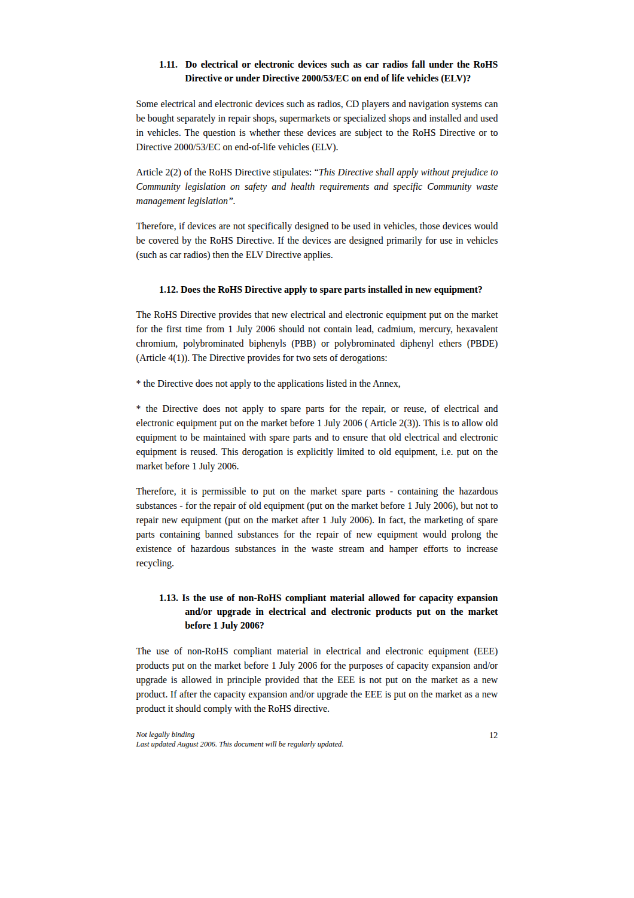1.11. Do electrical or electronic devices such as car radios fall under the RoHS Directive or under Directive 2000/53/EC on end of life vehicles (ELV)?
Some electrical and electronic devices such as radios, CD players and navigation systems can be bought separately in repair shops, supermarkets or specialized shops and installed and used in vehicles. The question is whether these devices are subject to the RoHS Directive or to Directive 2000/53/EC on end-of-life vehicles (ELV).
Article 2(2) of the RoHS Directive stipulates: “This Directive shall apply without prejudice to Community legislation on safety and health requirements and specific Community waste management legislation”.
Therefore, if devices are not specifically designed to be used in vehicles, those devices would be covered by the RoHS Directive. If the devices are designed primarily for use in vehicles (such as car radios) then the ELV Directive applies.
1.12. Does the RoHS Directive apply to spare parts installed in new equipment?
The RoHS Directive provides that new electrical and electronic equipment put on the market for the first time from 1 July 2006 should not contain lead, cadmium, mercury, hexavalent chromium, polybrominated biphenyls (PBB) or polybrominated diphenyl ethers (PBDE) (Article 4(1)). The Directive provides for two sets of derogations:
* the Directive does not apply to the applications listed in the Annex,
* the Directive does not apply to spare parts for the repair, or reuse, of electrical and electronic equipment put on the market before 1 July 2006 ( Article 2(3)). This is to allow old equipment to be maintained with spare parts and to ensure that old electrical and electronic equipment is reused. This derogation is explicitly limited to old equipment, i.e. put on the market before 1 July 2006.
Therefore, it is permissible to put on the market spare parts - containing the hazardous substances - for the repair of old equipment (put on the market before 1 July 2006), but not to repair new equipment (put on the market after 1 July 2006). In fact, the marketing of spare parts containing banned substances for the repair of new equipment would prolong the existence of hazardous substances in the waste stream and hamper efforts to increase recycling.
1.13. Is the use of non-RoHS compliant material allowed for capacity expansion and/or upgrade in electrical and electronic products put on the market before 1 July 2006?
The use of non-RoHS compliant material in electrical and electronic equipment (EEE) products put on the market before 1 July 2006 for the purposes of capacity expansion and/or upgrade is allowed in principle provided that the EEE is not put on the market as a new product. If after the capacity expansion and/or upgrade the EEE is put on the market as a new product it should comply with the RoHS directive.
12 Not legally binding Last updated August 2006. This document will be regularly updated.